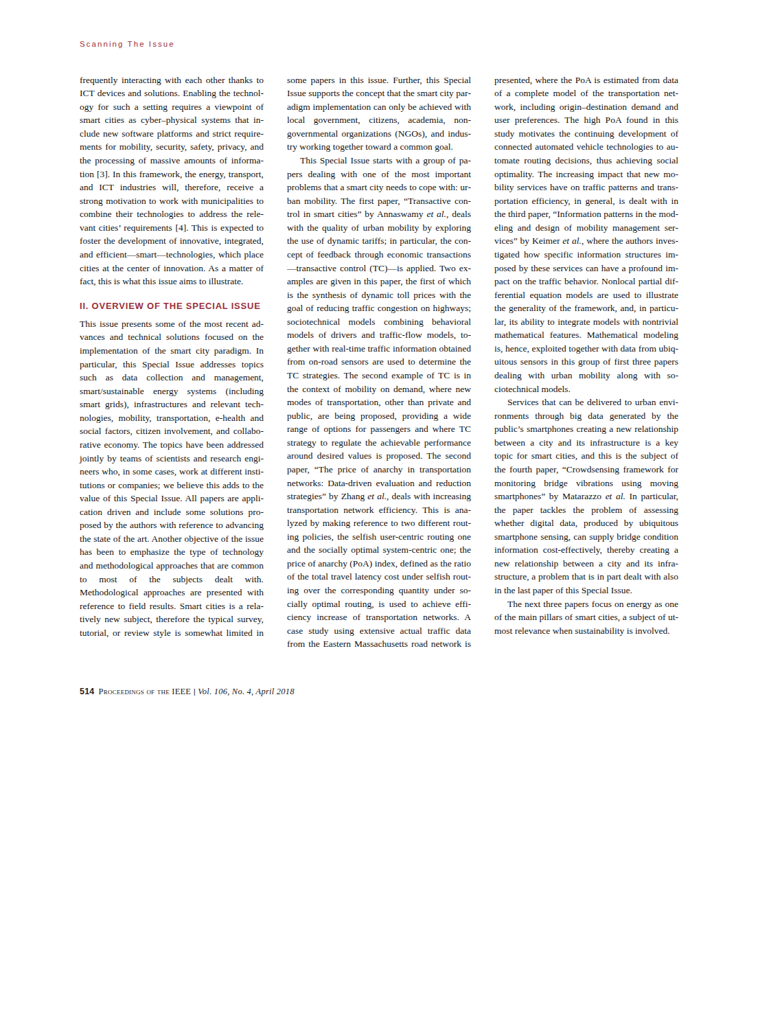Scanning The Issue
frequently interacting with each other thanks to ICT devices and solutions. Enabling the technology for such a setting requires a viewpoint of smart cities as cyber–physical systems that include new software platforms and strict requirements for mobility, security, safety, privacy, and the processing of massive amounts of information [3]. In this framework, the energy, transport, and ICT industries will, therefore, receive a strong motivation to work with municipalities to combine their technologies to address the relevant cities’ requirements [4]. This is expected to foster the development of innovative, integrated, and efficient—smart—technologies, which place cities at the center of innovation. As a matter of fact, this is what this issue aims to illustrate.
II. Overview of the Special Issue
This issue presents some of the most recent advances and technical solutions focused on the implementation of the smart city paradigm. In particular, this Special Issue addresses topics such as data collection and management, smart/sustainable energy systems (including smart grids), infrastructures and relevant technologies, mobility, transportation, e-health and social factors, citizen involvement, and collaborative economy. The topics have been addressed jointly by teams of scientists and research engineers who, in some cases, work at different institutions or companies; we believe this adds to the value of this Special Issue. All papers are application driven and include some solutions proposed by the authors with reference to advancing the state of the art. Another objective of the issue has been to emphasize the type of technology and methodological approaches that are common to most of the subjects dealt with. Methodological approaches are presented with reference to field results. Smart cities is a relatively new subject, therefore the typical survey, tutorial, or review style is somewhat limited in some papers in this issue. Further, this Special Issue supports the concept that the smart city paradigm implementation can only be achieved with local government, citizens, academia, nongovernmental organizations (NGOs), and industry working together toward a common goal.
This Special Issue starts with a group of papers dealing with one of the most important problems that a smart city needs to cope with: urban mobility. The first paper, “Transactive control in smart cities” by Annaswamy et al., deals with the quality of urban mobility by exploring the use of dynamic tariffs; in particular, the concept of feedback through economic transactions—transactive control (TC)—is applied. Two examples are given in this paper, the first of which is the synthesis of dynamic toll prices with the goal of reducing traffic congestion on highways; sociotechnical models combining behavioral models of drivers and traffic-flow models, together with real-time traffic information obtained from on-road sensors are used to determine the TC strategies. The second example of TC is in the context of mobility on demand, where new modes of transportation, other than private and public, are being proposed, providing a wide range of options for passengers and where TC strategy to regulate the achievable performance around desired values is proposed. The second paper, “The price of anarchy in transportation networks: Data-driven evaluation and reduction strategies” by Zhang et al., deals with increasing transportation network efficiency. This is analyzed by making reference to two different routing policies, the selfish user-centric routing one and the socially optimal system-centric one; the price of anarchy (PoA) index, defined as the ratio of the total travel latency cost under selfish routing over the corresponding quantity under socially optimal routing, is used to achieve efficiency increase of transportation networks. A case study using extensive actual traffic data from the Eastern Massachusetts road network is presented, where the PoA is estimated from data of a complete model of the transportation network, including origin–destination demand and user preferences. The high PoA found in this study motivates the continuing development of connected automated vehicle technologies to automate routing decisions, thus achieving social optimality. The increasing impact that new mobility services have on traffic patterns and transportation efficiency, in general, is dealt with in the third paper, “Information patterns in the modeling and design of mobility management services” by Keimer et al., where the authors investigated how specific information structures imposed by these services can have a profound impact on the traffic behavior. Nonlocal partial differential equation models are used to illustrate the generality of the framework, and, in particular, its ability to integrate models with nontrivial mathematical features. Mathematical modeling is, hence, exploited together with data from ubiquitous sensors in this group of first three papers dealing with urban mobility along with sociotechnical models.
Services that can be delivered to urban environments through big data generated by the public’s smartphones creating a new relationship between a city and its infrastructure is a key topic for smart cities, and this is the subject of the fourth paper, “Crowdsensing framework for monitoring bridge vibrations using moving smartphones” by Matarazzo et al. In particular, the paper tackles the problem of assessing whether digital data, produced by ubiquitous smartphone sensing, can supply bridge condition information cost-effectively, thereby creating a new relationship between a city and its infrastructure, a problem that is in part dealt with also in the last paper of this Special Issue.
The next three papers focus on energy as one of the main pillars of smart cities, a subject of utmost relevance when sustainability is involved.
514 Proceedings of the IEEE | Vol. 106, No. 4, April 2018